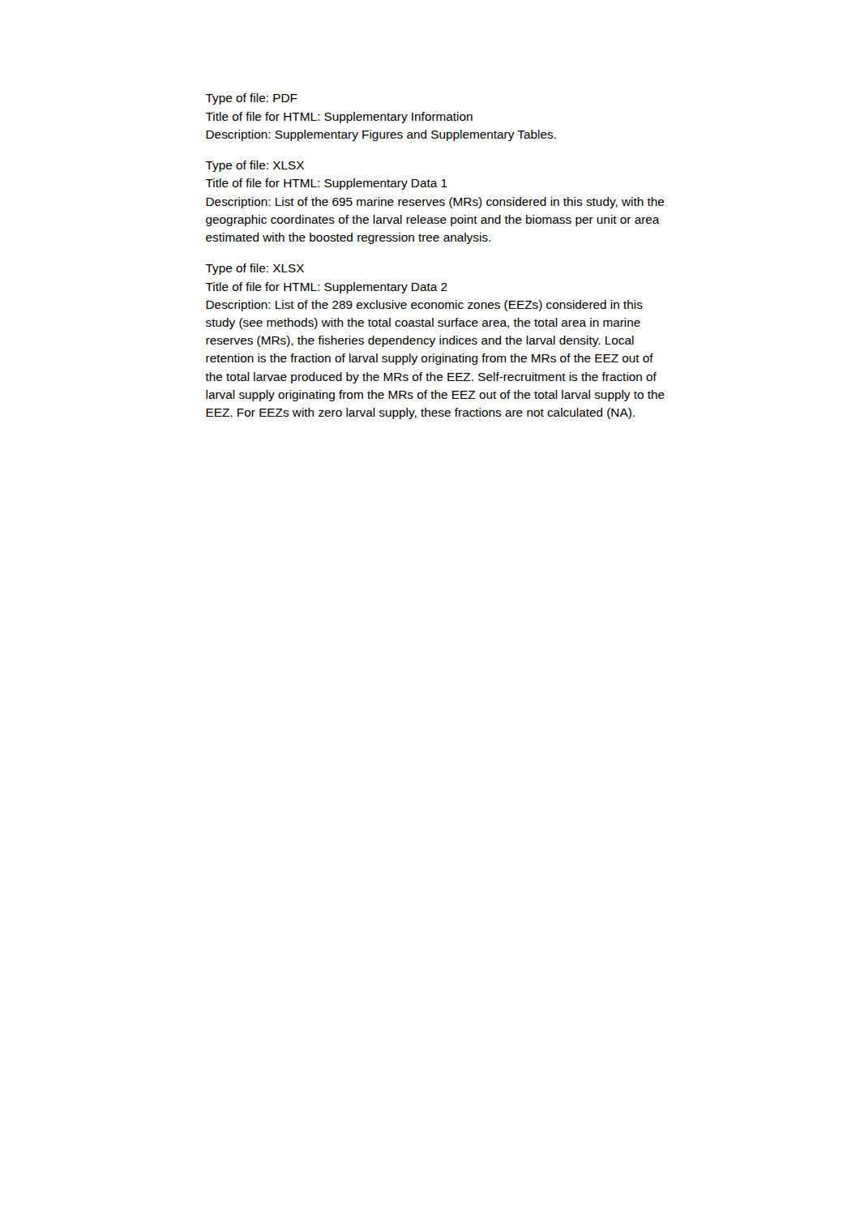Type of file: PDF
Title of file for HTML: Supplementary Information
Description: Supplementary Figures and Supplementary Tables.
Type of file: XLSX
Title of file for HTML: Supplementary Data 1
Description: List of the 695 marine reserves (MRs) considered in this study, with the geographic coordinates of the larval release point and the biomass per unit or area estimated with the boosted regression tree analysis.
Type of file: XLSX
Title of file for HTML: Supplementary Data 2
Description: List of the 289 exclusive economic zones (EEZs) considered in this study (see methods) with the total coastal surface area, the total area in marine reserves (MRs), the fisheries dependency indices and the larval density. Local retention is the fraction of larval supply originating from the MRs of the EEZ out of the total larvae produced by the MRs of the EEZ. Self-recruitment is the fraction of larval supply originating from the MRs of the EEZ out of the total larval supply to the EEZ. For EEZs with zero larval supply, these fractions are not calculated (NA).